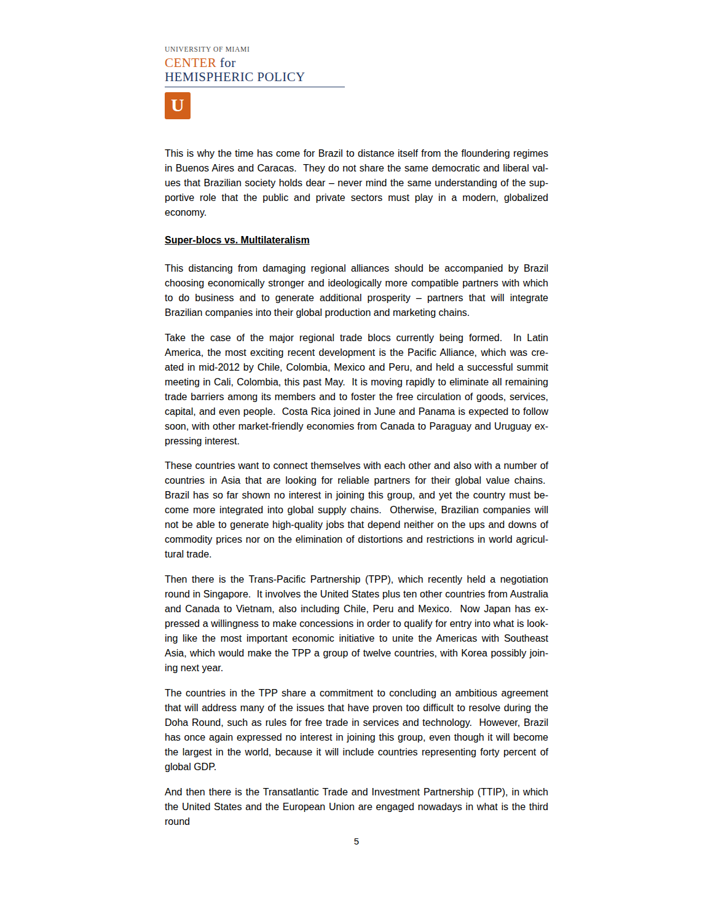University of Miami
CENTER for
HEMISPHERIC POLICY
U
This is why the time has come for Brazil to distance itself from the floundering regimes in Buenos Aires and Caracas. They do not share the same democratic and liberal values that Brazilian society holds dear – never mind the same understanding of the supportive role that the public and private sectors must play in a modern, globalized economy.
Super-blocs vs. Multilateralism
This distancing from damaging regional alliances should be accompanied by Brazil choosing economically stronger and ideologically more compatible partners with which to do business and to generate additional prosperity – partners that will integrate Brazilian companies into their global production and marketing chains.
Take the case of the major regional trade blocs currently being formed. In Latin America, the most exciting recent development is the Pacific Alliance, which was created in mid-2012 by Chile, Colombia, Mexico and Peru, and held a successful summit meeting in Cali, Colombia, this past May. It is moving rapidly to eliminate all remaining trade barriers among its members and to foster the free circulation of goods, services, capital, and even people. Costa Rica joined in June and Panama is expected to follow soon, with other market-friendly economies from Canada to Paraguay and Uruguay expressing interest.
These countries want to connect themselves with each other and also with a number of countries in Asia that are looking for reliable partners for their global value chains. Brazil has so far shown no interest in joining this group, and yet the country must become more integrated into global supply chains. Otherwise, Brazilian companies will not be able to generate high-quality jobs that depend neither on the ups and downs of commodity prices nor on the elimination of distortions and restrictions in world agricultural trade.
Then there is the Trans-Pacific Partnership (TPP), which recently held a negotiation round in Singapore. It involves the United States plus ten other countries from Australia and Canada to Vietnam, also including Chile, Peru and Mexico. Now Japan has expressed a willingness to make concessions in order to qualify for entry into what is looking like the most important economic initiative to unite the Americas with Southeast Asia, which would make the TPP a group of twelve countries, with Korea possibly joining next year.
The countries in the TPP share a commitment to concluding an ambitious agreement that will address many of the issues that have proven too difficult to resolve during the Doha Round, such as rules for free trade in services and technology. However, Brazil has once again expressed no interest in joining this group, even though it will become the largest in the world, because it will include countries representing forty percent of global GDP.
And then there is the Transatlantic Trade and Investment Partnership (TTIP), in which the United States and the European Union are engaged nowadays in what is the third round
5